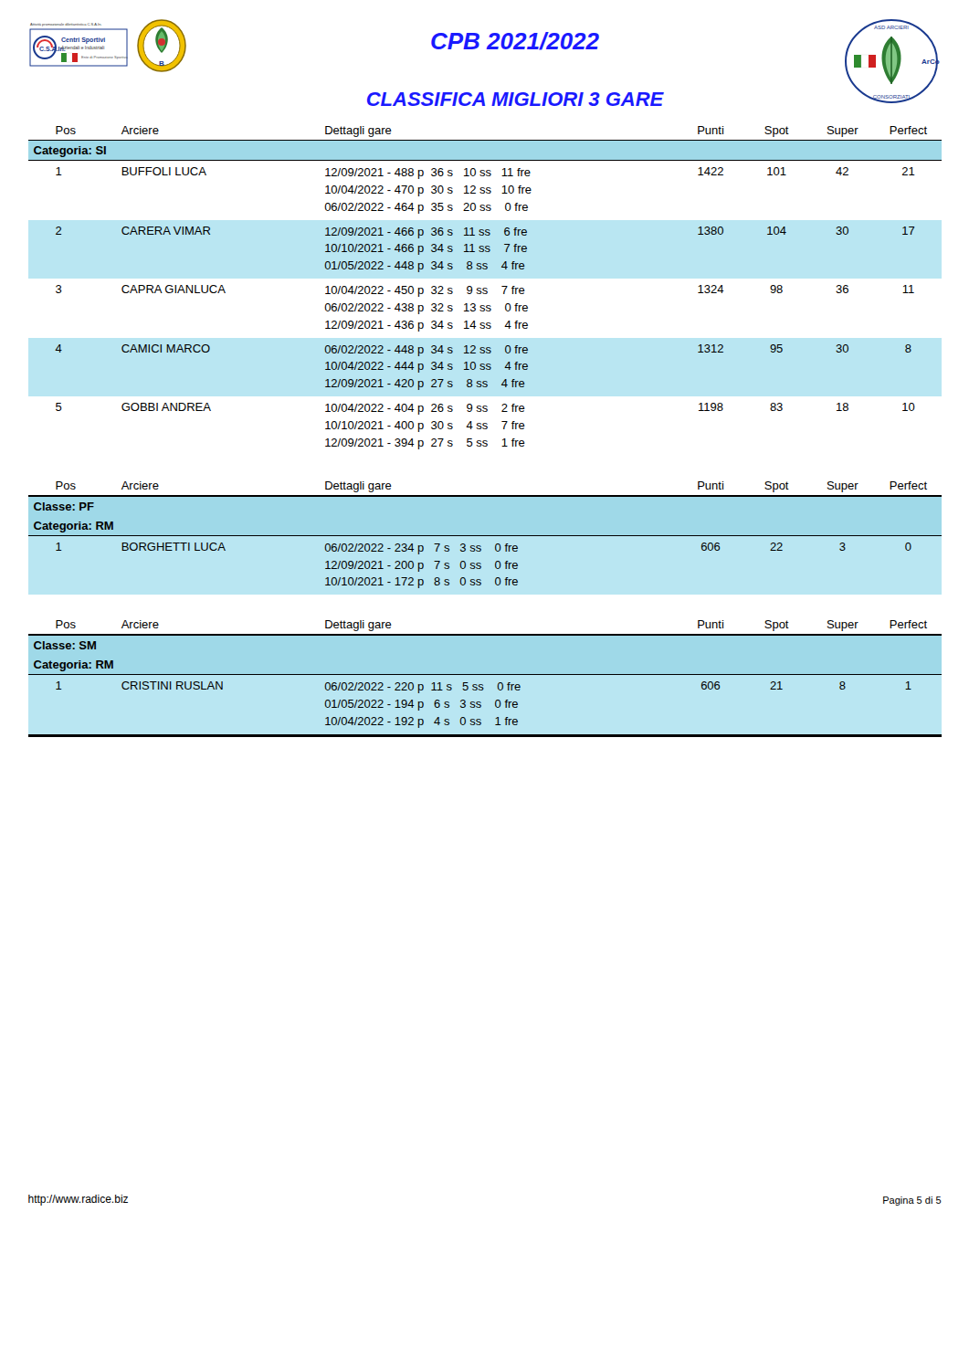Attività promozionale dilettantistica C.S.A.In. C.S.A.In. Centri Sportivi Aziendali e Industriali Ente di Promozione Sportiva B
CPB 2021/2022
CLASSIFICA MIGLIORI 3 GARE
ASD ARCIERI CONSORZIATI ArCo
| Categoria: SI |
| Pos | Arciere | Dettagli gare | Punti | Spot | Super | Perfect |
| 1 | BUFFOLI LUCA | 12/09/2021 - 488 p 36 s 10 ss 11 fre 10/04/2022 - 470 p 30 s 12 ss 10 fre 06/02/2022 - 464 p 35 s 20 ss 0 fre | 1422 | 101 | 42 | 21 |
| 2 | CARERA VIMAR | 12/09/2021 - 466 p 36 s 11 ss 6 fre 10/10/2021 - 466 p 34 s 11 ss 7 fre 01/05/2022 - 448 p 34 s 8 ss 4 fre | 1380 | 104 | 30 | 17 |
| 3 | CAPRA GIANLUCA | 10/04/2022 - 450 p 32 s 9 ss 7 fre 06/02/2022 - 438 p 32 s 13 ss 0 fre 12/09/2021 - 436 p 34 s 14 ss 4 fre | 1324 | 98 | 36 | 11 |
| 4 | CAMICI MARCO | 06/02/2022 - 448 p 34 s 12 ss 0 fre 10/04/2022 - 444 p 34 s 10 ss 4 fre 12/09/2021 - 420 p 27 s 8 ss 4 fre | 1312 | 95 | 30 | 8 |
| 5 | GOBBI ANDREA | 10/04/2022 - 404 p 26 s 9 ss 2 fre 10/10/2021 - 400 p 30 s 4 ss 7 fre 12/09/2021 - 394 p 27 s 5 ss 1 fre | 1198 | 83 | 18 | 10 |
| Classe: PF |
| Categoria: RM |
| Pos | Arciere | Dettagli gare | Punti | Spot | Super | Perfect |
| 1 | BORGHETTI LUCA | 06/02/2022 - 234 p 7 s 3 ss 0 fre 12/09/2021 - 200 p 7 s 0 ss 0 fre 10/10/2021 - 172 p 8 s 0 ss 0 fre | 606 | 22 | 3 | 0 |
| Classe: SM |
| Categoria: RM |
| Pos | Arciere | Dettagli gare | Punti | Spot | Super | Perfect |
| 1 | CRISTINI RUSLAN | 06/02/2022 - 220 p 11 s 5 ss 0 fre 01/05/2022 - 194 p 6 s 3 ss 0 fre 10/04/2022 - 192 p 4 s 0 ss 1 fre | 606 | 21 | 8 | 1 |
http://www.radice.biz
Pagina 5 di 5